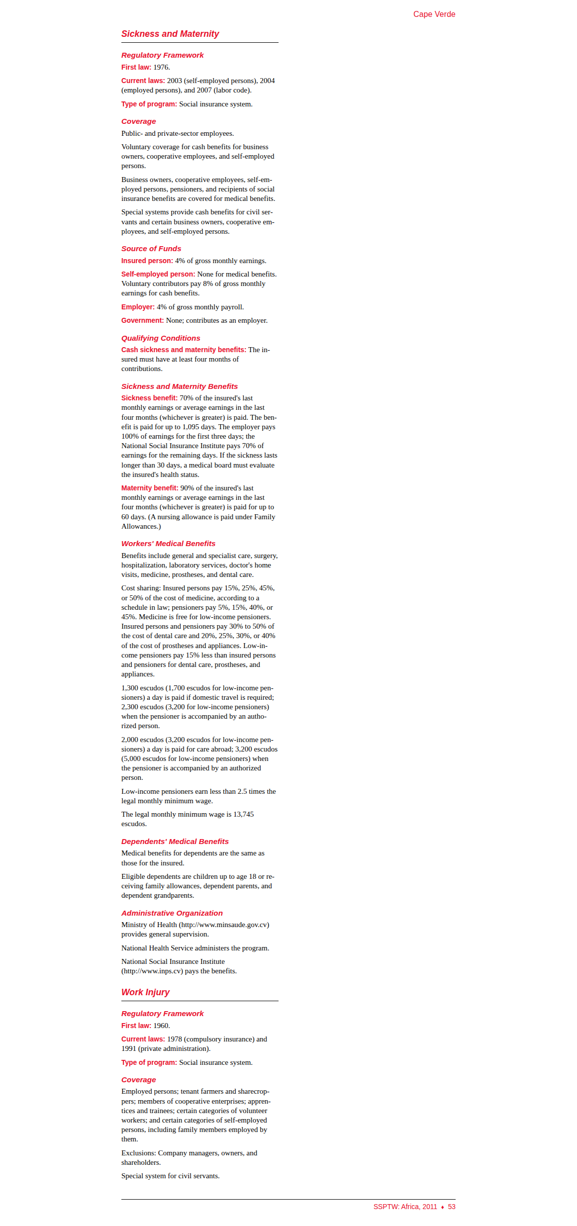Cape Verde
Sickness and Maternity
Regulatory Framework
First law: 1976.
Current laws: 2003 (self-employed persons), 2004 (employed persons), and 2007 (labor code).
Type of program: Social insurance system.
Coverage
Public- and private-sector employees.
Voluntary coverage for cash benefits for business owners, cooperative employees, and self-employed persons.
Business owners, cooperative employees, self-employed persons, pensioners, and recipients of social insurance benefits are covered for medical benefits.
Special systems provide cash benefits for civil servants and certain business owners, cooperative employees, and self-employed persons.
Source of Funds
Insured person: 4% of gross monthly earnings.
Self-employed person: None for medical benefits. Voluntary contributors pay 8% of gross monthly earnings for cash benefits.
Employer: 4% of gross monthly payroll.
Government: None; contributes as an employer.
Qualifying Conditions
Cash sickness and maternity benefits: The insured must have at least four months of contributions.
Sickness and Maternity Benefits
Sickness benefit: 70% of the insured's last monthly earnings or average earnings in the last four months (whichever is greater) is paid. The benefit is paid for up to 1,095 days. The employer pays 100% of earnings for the first three days; the National Social Insurance Institute pays 70% of earnings for the remaining days. If the sickness lasts longer than 30 days, a medical board must evaluate the insured's health status.
Maternity benefit: 90% of the insured's last monthly earnings or average earnings in the last four months (whichever is greater) is paid for up to 60 days. (A nursing allowance is paid under Family Allowances.)
Workers' Medical Benefits
Benefits include general and specialist care, surgery, hospitalization, laboratory services, doctor's home visits, medicine, prostheses, and dental care.
Cost sharing: Insured persons pay 15%, 25%, 45%, or 50% of the cost of medicine, according to a schedule in law; pensioners pay 5%, 15%, 40%, or 45%. Medicine is free for low-income pensioners. Insured persons and pensioners pay 30% to 50% of the cost of dental care and 20%, 25%, 30%, or 40% of the cost of prostheses and appliances. Low-income pensioners pay 15% less than insured persons and pensioners for dental care, prostheses, and appliances.
1,300 escudos (1,700 escudos for low-income pensioners) a day is paid if domestic travel is required; 2,300 escudos (3,200 for low-income pensioners) when the pensioner is accompanied by an authorized person.
2,000 escudos (3,200 escudos for low-income pensioners) a day is paid for care abroad; 3,200 escudos (5,000 escudos for low-income pensioners) when the pensioner is accompanied by an authorized person.
Low-income pensioners earn less than 2.5 times the legal monthly minimum wage.
The legal monthly minimum wage is 13,745 escudos.
Dependents' Medical Benefits
Medical benefits for dependents are the same as those for the insured.
Eligible dependents are children up to age 18 or receiving family allowances, dependent parents, and dependent grandparents.
Administrative Organization
Ministry of Health (http://www.minsaude.gov.cv) provides general supervision.
National Health Service administers the program.
National Social Insurance Institute (http://www.inps.cv) pays the benefits.
Work Injury
Regulatory Framework
First law: 1960.
Current laws: 1978 (compulsory insurance) and 1991 (private administration).
Type of program: Social insurance system.
Coverage
Employed persons; tenant farmers and sharecroppers; members of cooperative enterprises; apprentices and trainees; certain categories of volunteer workers; and certain categories of self-employed persons, including family members employed by them.
Exclusions: Company managers, owners, and shareholders.
Special system for civil servants.
SSPTW: Africa, 2011 ♦ 53